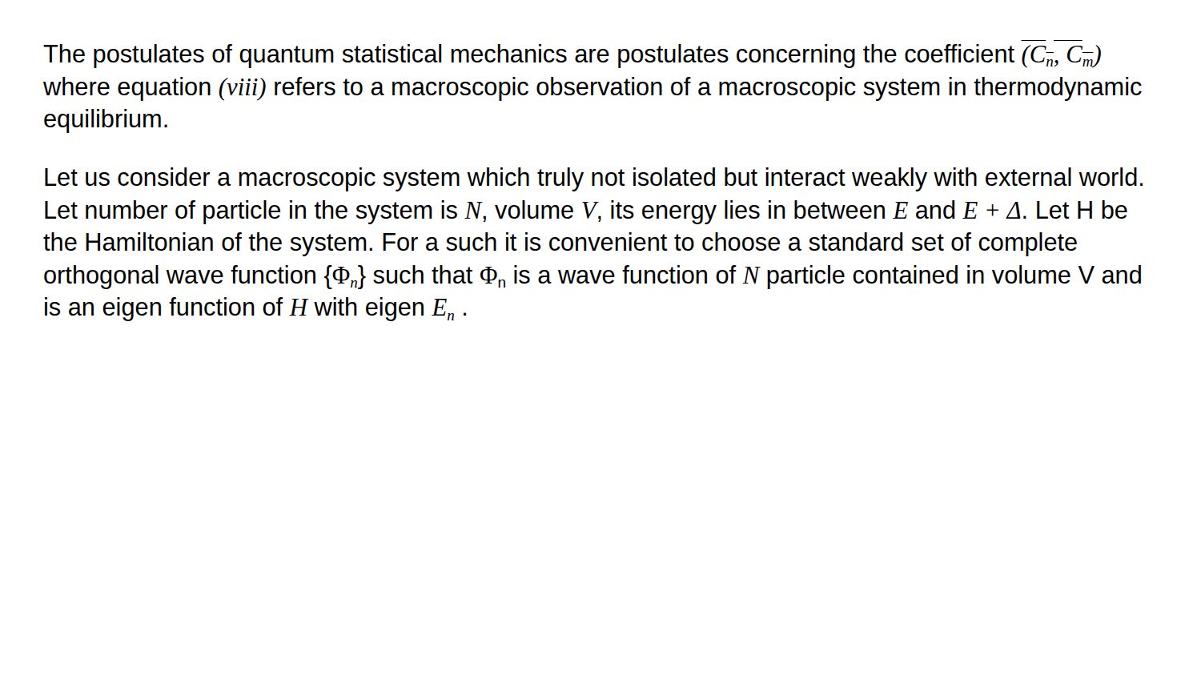The postulates of quantum statistical mechanics are postulates concerning the coefficient (Cn, Cm) where equation (viii) refers to a macroscopic observation of a macroscopic system in thermodynamic equilibrium.
Let us consider a macroscopic system which truly not isolated but interact weakly with external world. Let number of particle in the system is N, volume V, its energy lies in between E and E + Δ. Let H be the Hamiltonian of the system. For a such it is convenient to choose a standard set of complete orthogonal wave function {Φn} such that Φn is a wave function of N particle contained in volume V and is an eigen function of H with eigen En .